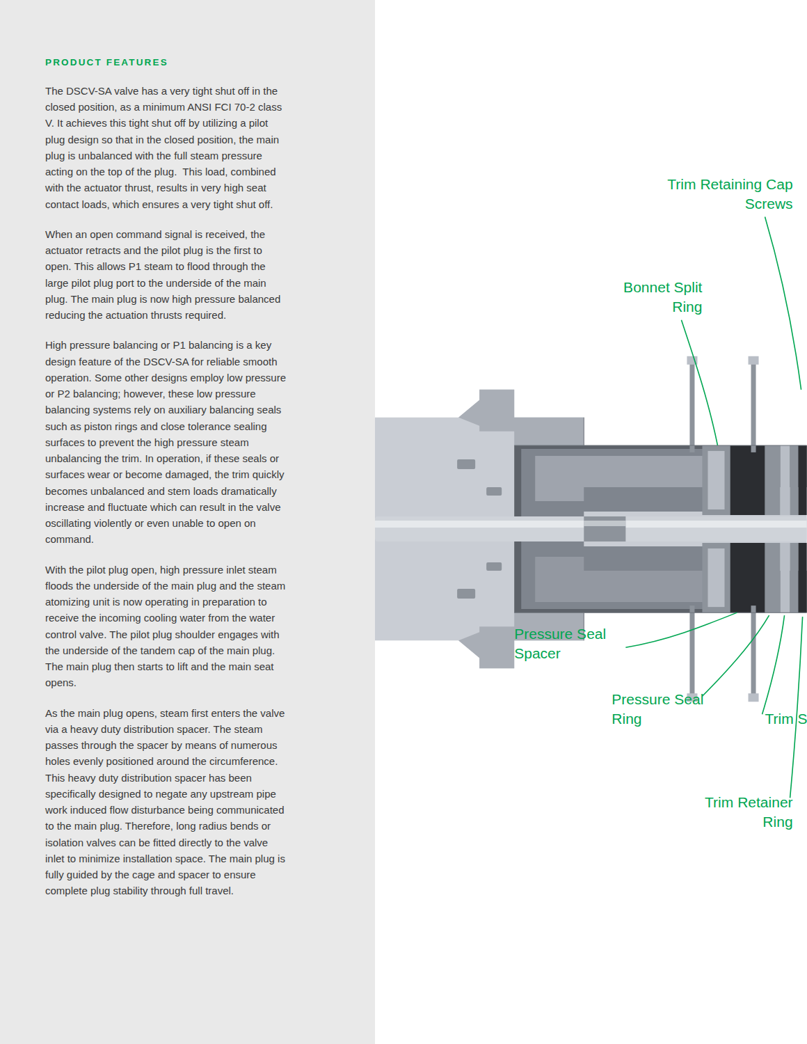Product Features
The DSCV-SA valve has a very tight shut off in the closed position, as a minimum ANSI FCI 70-2 class V. It achieves this tight shut off by utilizing a pilot plug design so that in the closed position, the main plug is unbalanced with the full steam pressure acting on the top of the plug. This load, combined with the actuator thrust, results in very high seat contact loads, which ensures a very tight shut off.
When an open command signal is received, the actuator retracts and the pilot plug is the first to open. This allows P1 steam to flood through the large pilot plug port to the underside of the main plug. The main plug is now high pressure balanced reducing the actuation thrusts required.
High pressure balancing or P1 balancing is a key design feature of the DSCV-SA for reliable smooth operation. Some other designs employ low pressure or P2 balancing; however, these low pressure balancing systems rely on auxiliary balancing seals such as piston rings and close tolerance sealing surfaces to prevent the high pressure steam unbalancing the trim. In operation, if these seals or surfaces wear or become damaged, the trim quickly becomes unbalanced and stem loads dramatically increase and fluctuate which can result in the valve oscillating violently or even unable to open on command.
With the pilot plug open, high pressure inlet steam floods the underside of the main plug and the steam atomizing unit is now operating in preparation to receive the incoming cooling water from the water control valve. The pilot plug shoulder engages with the underside of the tandem cap of the main plug. The main plug then starts to lift and the main seat opens.
As the main plug opens, steam first enters the valve via a heavy duty distribution spacer. The steam passes through the spacer by means of numerous holes evenly positioned around the circumference. This heavy duty distribution spacer has been specifically designed to negate any upstream pipe work induced flow disturbance being communicated to the main plug. Therefore, long radius bends or isolation valves can be fitted directly to the valve inlet to minimize installation space. The main plug is fully guided by the cage and spacer to ensure complete plug stability through full travel.
DSCV-SA valve bonnet cutaway Sectional view of the valve bonnet showing trim retaining cap screws, bonnet split ring, pressure seal spacer, pressure seal ring, trim split ring and trim retainer ring. Trim Retaining Cap Screws Bonnet Split Ring Pressure Seal Spacer Pressure Seal Ring Trim Split Ring Trim Retainer Ring